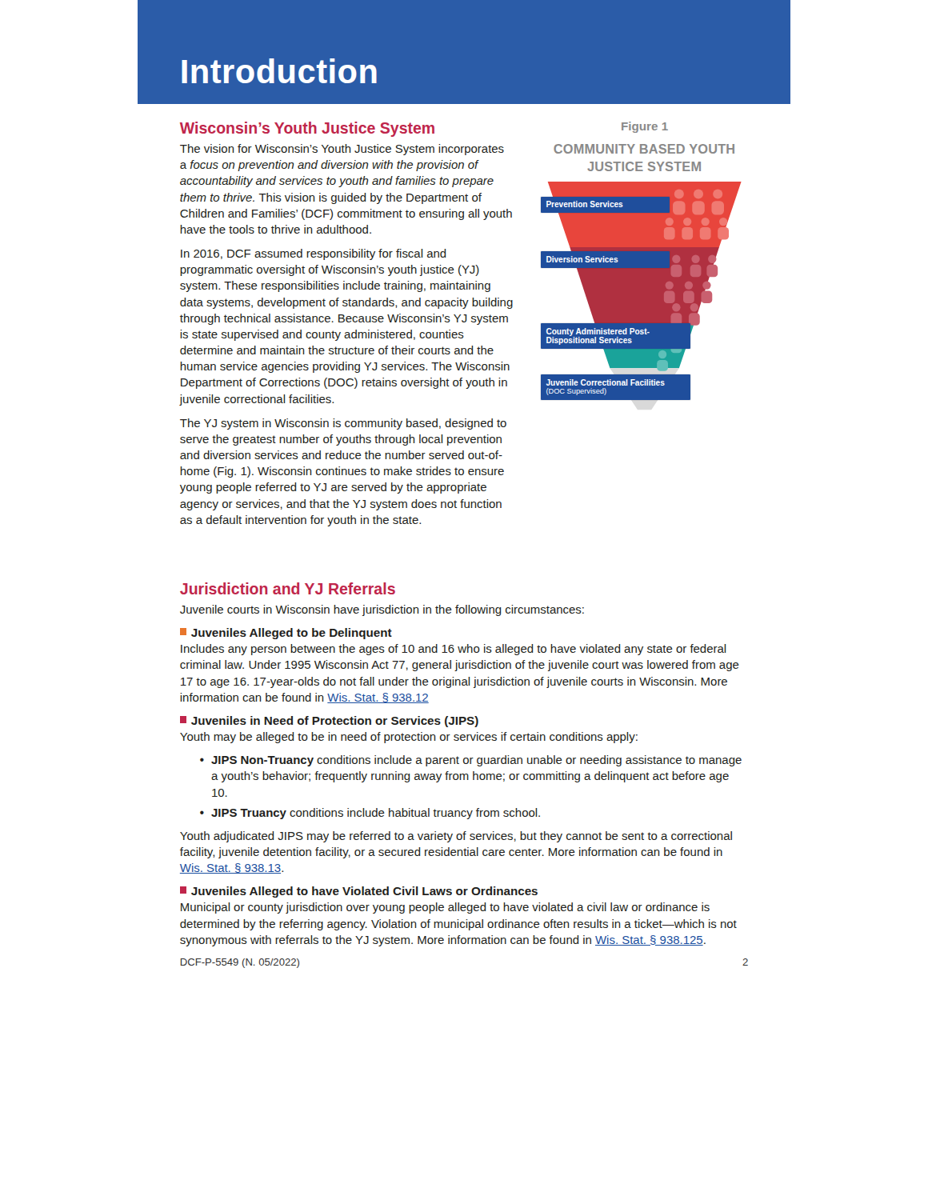Introduction
Wisconsin’s Youth Justice System
The vision for Wisconsin’s Youth Justice System incorporates a focus on prevention and diversion with the provision of accountability and services to youth and families to prepare them to thrive. This vision is guided by the Department of Children and Families’ (DCF) commitment to ensuring all youth have the tools to thrive in adulthood.
In 2016, DCF assumed responsibility for fiscal and programmatic oversight of Wisconsin’s youth justice (YJ) system. These responsibilities include training, maintaining data systems, development of standards, and capacity building through technical assistance. Because Wisconsin’s YJ system is state supervised and county administered, counties determine and maintain the structure of their courts and the human service agencies providing YJ services. The Wisconsin Department of Corrections (DOC) retains oversight of youth in juvenile correctional facilities.
The YJ system in Wisconsin is community based, designed to serve the greatest number of youths through local prevention and diversion services and reduce the number served out-of-home (Fig. 1). Wisconsin continues to make strides to ensure young people referred to YJ are served by the appropriate agency or services, and that the YJ system does not function as a default intervention for youth in the state.
Figure 1
COMMUNITY BASED YOUTH JUSTICE SYSTEM
Prevention Services
Diversion Services
County Administered Post-Dispositional Services
Juvenile Correctional Facilities(DOC Supervised)
Jurisdiction and YJ Referrals
Juvenile courts in Wisconsin have jurisdiction in the following circumstances:
Juveniles Alleged to be Delinquent
Includes any person between the ages of 10 and 16 who is alleged to have violated any state or federal criminal law. Under 1995 Wisconsin Act 77, general jurisdiction of the juvenile court was lowered from age 17 to age 16. 17-year-olds do not fall under the original jurisdiction of juvenile courts in Wisconsin. More information can be found in Wis. Stat. § 938.12
Juveniles in Need of Protection or Services (JIPS)
Youth may be alleged to be in need of protection or services if certain conditions apply:
JIPS Non-Truancy conditions include a parent or guardian unable or needing assistance to manage a youth’s behavior; frequently running away from home; or committing a delinquent act before age 10.
JIPS Truancy conditions include habitual truancy from school.
Youth adjudicated JIPS may be referred to a variety of services, but they cannot be sent to a correctional facility, juvenile detention facility, or a secured residential care center. More information can be found in Wis. Stat. § 938.13.
Juveniles Alleged to have Violated Civil Laws or Ordinances
Municipal or county jurisdiction over young people alleged to have violated a civil law or ordinance is determined by the referring agency. Violation of municipal ordinance often results in a ticket—which is not synonymous with referrals to the YJ system. More information can be found in Wis. Stat. § 938.125.
DCF-P-5549 (N. 05/2022) 2